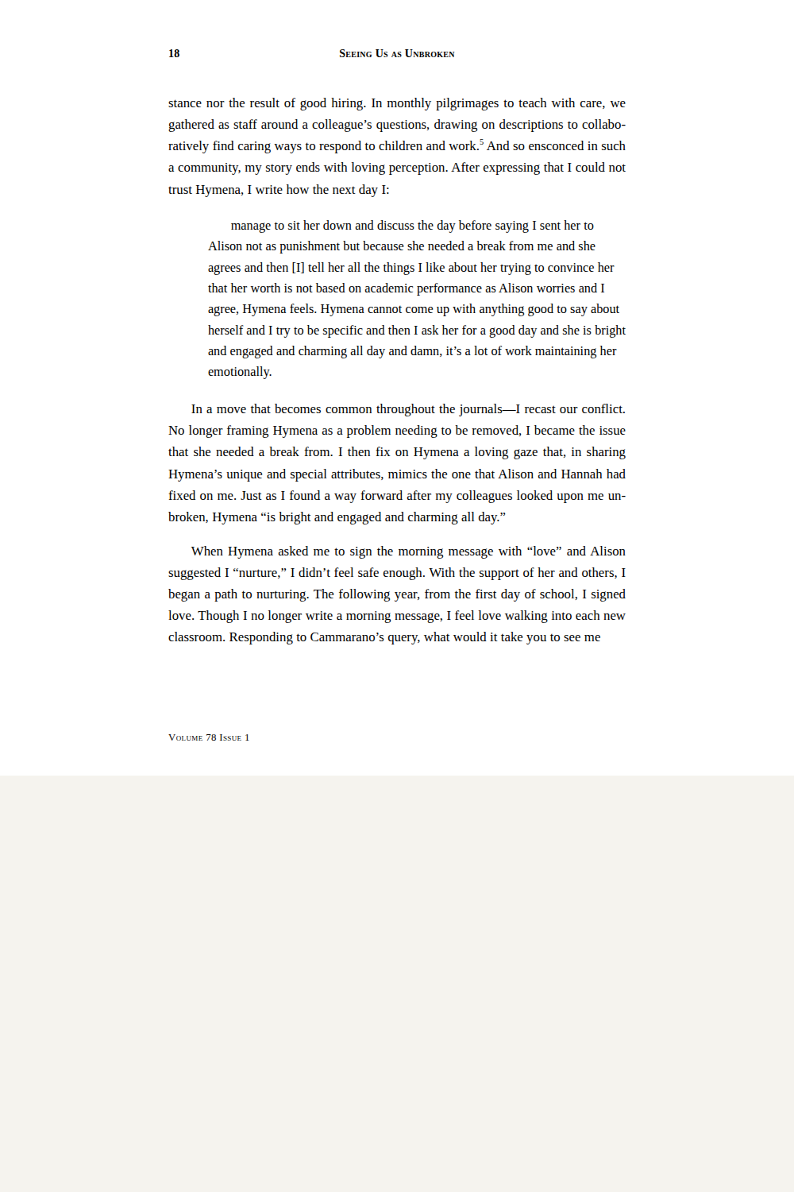18 Seeing Us as Unbroken
stance nor the result of good hiring. In monthly pilgrimages to teach with care, we gathered as staff around a colleague’s questions, drawing on descriptions to collaboratively find caring ways to respond to children and work.5 And so ensconced in such a community, my story ends with loving perception. After expressing that I could not trust Hymena, I write how the next day I:
manage to sit her down and discuss the day before saying I sent her to Alison not as punishment but because she needed a break from me and she agrees and then [I] tell her all the things I like about her trying to convince her that her worth is not based on academic performance as Alison worries and I agree, Hymena feels. Hymena cannot come up with anything good to say about herself and I try to be specific and then I ask her for a good day and she is bright and engaged and charming all day and damn, it’s a lot of work maintaining her emotionally.
In a move that becomes common throughout the journals—I recast our conflict. No longer framing Hymena as a problem needing to be removed, I became the issue that she needed a break from. I then fix on Hymena a loving gaze that, in sharing Hymena’s unique and special attributes, mimics the one that Alison and Hannah had fixed on me. Just as I found a way forward after my colleagues looked upon me unbroken, Hymena “is bright and engaged and charming all day.”
When Hymena asked me to sign the morning message with “love” and Alison suggested I “nurture,” I didn’t feel safe enough. With the support of her and others, I began a path to nurturing. The following year, from the first day of school, I signed love. Though I no longer write a morning message, I feel love walking into each new classroom. Responding to Cammarano’s query, what would it take you to see me
Volume 78 Issue 1